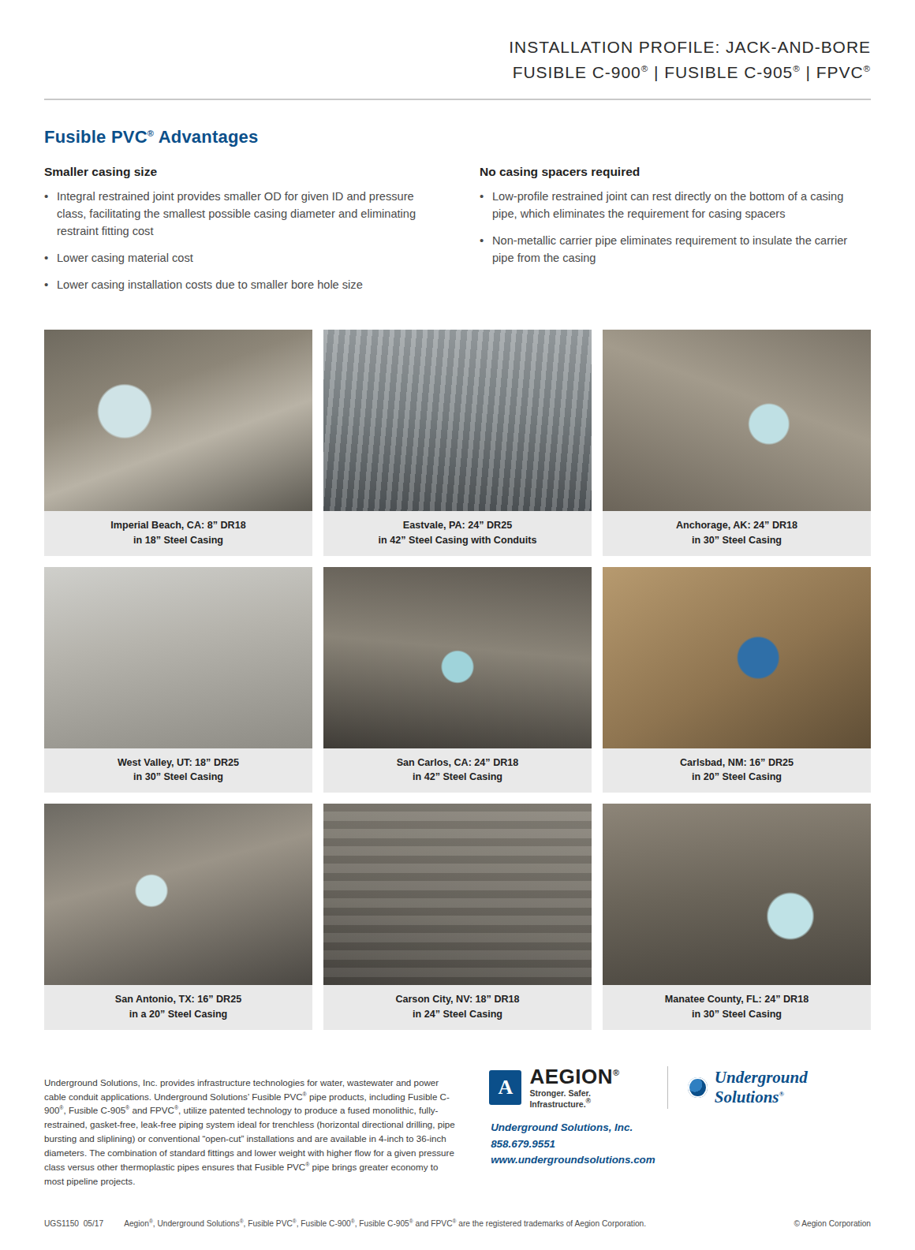INSTALLATION PROFILE: JACK-AND-BORE
FUSIBLE C-900® | FUSIBLE C-905® | FPVC®
Fusible PVC® Advantages
Smaller casing size
Integral restrained joint provides smaller OD for given ID and pressure class, facilitating the smallest possible casing diameter and eliminating restraint fitting cost
Lower casing material cost
Lower casing installation costs due to smaller bore hole size
No casing spacers required
Low-profile restrained joint can rest directly on the bottom of a casing pipe, which eliminates the requirement for casing spacers
Non-metallic carrier pipe eliminates requirement to insulate the carrier pipe from the casing
Imperial Beach, CA: 8” DR18 in 18” Steel Casing
Eastvale, PA: 24” DR25 in 42” Steel Casing with Conduits
Anchorage, AK: 24” DR18 in 30” Steel Casing
West Valley, UT: 18” DR25 in 30” Steel Casing
San Carlos, CA: 24” DR18 in 42” Steel Casing
Carlsbad, NM: 16” DR25 in 20” Steel Casing
San Antonio, TX: 16” DR25 in a 20” Steel Casing
Carson City, NV: 18” DR18 in 24” Steel Casing
Manatee County, FL: 24” DR18 in 30” Steel Casing
Underground Solutions, Inc. provides infrastructure technologies for water, wastewater and power cable conduit applications. Underground Solutions’ Fusible PVC® pipe products, including Fusible C-900®, Fusible C-905® and FPVC®, utilize patented technology to produce a fused monolithic, fully-restrained, gasket-free, leak-free piping system ideal for trenchless (horizontal directional drilling, pipe bursting and sliplining) or conventional “open-cut” installations and are available in 4-inch to 36-inch diameters. The combination of standard fittings and lower weight with higher flow for a given pressure class versus other thermoplastic pipes ensures that Fusible PVC® pipe brings greater economy to most pipeline projects.
A
AEGION®
Stronger. Safer. Infrastructure.®
Underground Solutions®
Underground Solutions, Inc.
858.679.9551
www.undergroundsolutions.com
UGS1150 05/17 Aegion®, Underground Solutions®, Fusible PVC®, Fusible C-900®, Fusible C-905® and FPVC® are the registered trademarks of Aegion Corporation. © Aegion Corporation